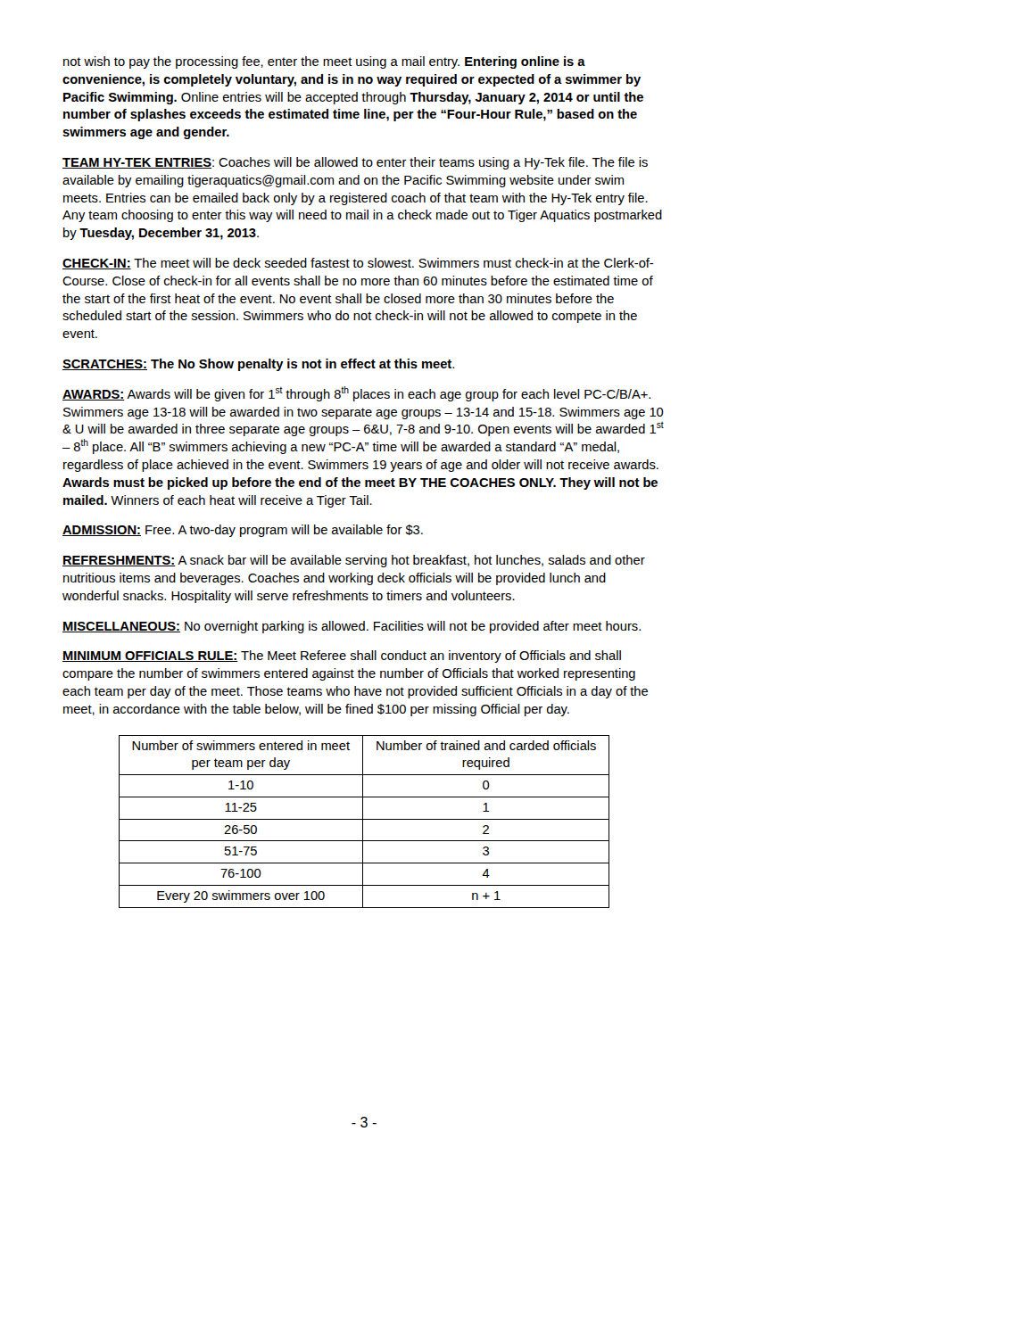not wish to pay the processing fee, enter the meet using a mail entry. Entering online is a convenience, is completely voluntary, and is in no way required or expected of a swimmer by Pacific Swimming. Online entries will be accepted through Thursday, January 2, 2014 or until the number of splashes exceeds the estimated time line, per the “Four-Hour Rule,” based on the swimmers age and gender.
TEAM HY-TEK ENTRIES: Coaches will be allowed to enter their teams using a Hy-Tek file. The file is available by emailing tigeraquatics@gmail.com and on the Pacific Swimming website under swim meets. Entries can be emailed back only by a registered coach of that team with the Hy-Tek entry file. Any team choosing to enter this way will need to mail in a check made out to Tiger Aquatics postmarked by Tuesday, December 31, 2013.
CHECK-IN: The meet will be deck seeded fastest to slowest. Swimmers must check-in at the Clerk-of-Course. Close of check-in for all events shall be no more than 60 minutes before the estimated time of the start of the first heat of the event. No event shall be closed more than 30 minutes before the scheduled start of the session. Swimmers who do not check-in will not be allowed to compete in the event.
SCRATCHES: The No Show penalty is not in effect at this meet.
AWARDS: Awards will be given for 1st through 8th places in each age group for each level PC-C/B/A+. Swimmers age 13-18 will be awarded in two separate age groups – 13-14 and 15-18. Swimmers age 10 & U will be awarded in three separate age groups – 6&U, 7-8 and 9-10. Open events will be awarded 1st – 8th place. All “B” swimmers achieving a new “PC-A” time will be awarded a standard “A” medal, regardless of place achieved in the event. Swimmers 19 years of age and older will not receive awards. Awards must be picked up before the end of the meet BY THE COACHES ONLY. They will not be mailed. Winners of each heat will receive a Tiger Tail.
ADMISSION: Free. A two-day program will be available for $3.
REFRESHMENTS: A snack bar will be available serving hot breakfast, hot lunches, salads and other nutritious items and beverages. Coaches and working deck officials will be provided lunch and wonderful snacks. Hospitality will serve refreshments to timers and volunteers.
MISCELLANEOUS: No overnight parking is allowed. Facilities will not be provided after meet hours.
MINIMUM OFFICIALS RULE: The Meet Referee shall conduct an inventory of Officials and shall compare the number of swimmers entered against the number of Officials that worked representing each team per day of the meet. Those teams who have not provided sufficient Officials in a day of the meet, in accordance with the table below, will be fined $100 per missing Official per day.
| Number of swimmers entered in meet per team per day | Number of trained and carded officials required |
| --- | --- |
| 1-10 | 0 |
| 11-25 | 1 |
| 26-50 | 2 |
| 51-75 | 3 |
| 76-100 | 4 |
| Every 20 swimmers over 100 | n + 1 |
- 3 -